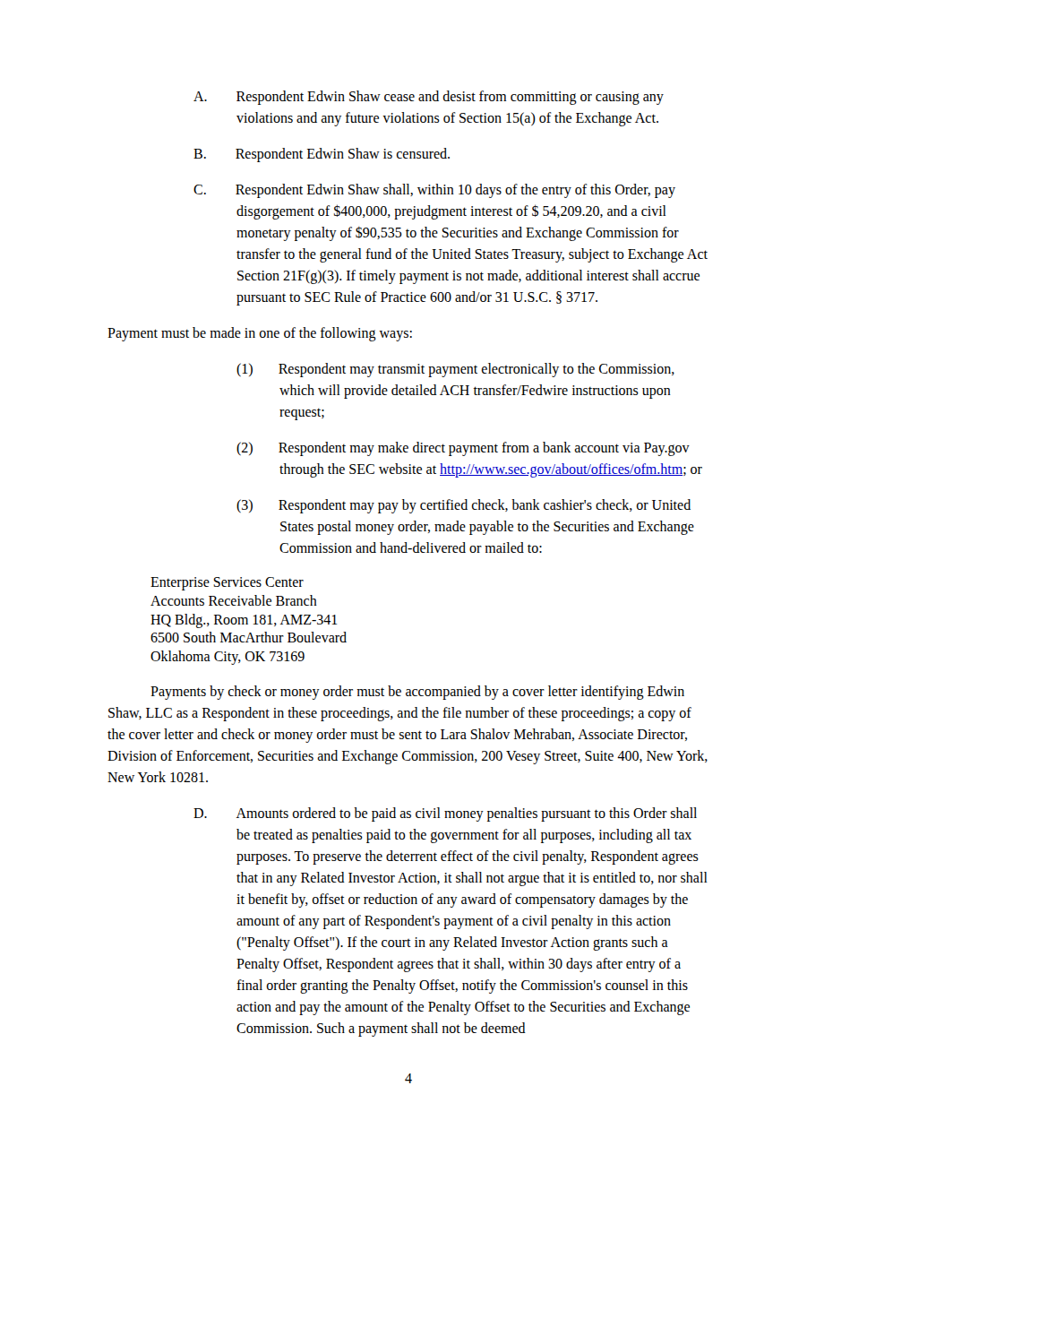A. Respondent Edwin Shaw cease and desist from committing or causing any violations and any future violations of Section 15(a) of the Exchange Act.
B. Respondent Edwin Shaw is censured.
C. Respondent Edwin Shaw shall, within 10 days of the entry of this Order, pay disgorgement of $400,000, prejudgment interest of $ 54,209.20, and a civil monetary penalty of $90,535 to the Securities and Exchange Commission for transfer to the general fund of the United States Treasury, subject to Exchange Act Section 21F(g)(3). If timely payment is not made, additional interest shall accrue pursuant to SEC Rule of Practice 600 and/or 31 U.S.C. § 3717.
Payment must be made in one of the following ways:
(1) Respondent may transmit payment electronically to the Commission, which will provide detailed ACH transfer/Fedwire instructions upon request;
(2) Respondent may make direct payment from a bank account via Pay.gov through the SEC website at http://www.sec.gov/about/offices/ofm.htm; or
(3) Respondent may pay by certified check, bank cashier's check, or United States postal money order, made payable to the Securities and Exchange Commission and hand-delivered or mailed to:
Enterprise Services Center
Accounts Receivable Branch
HQ Bldg., Room 181, AMZ-341
6500 South MacArthur Boulevard
Oklahoma City, OK 73169
Payments by check or money order must be accompanied by a cover letter identifying Edwin Shaw, LLC as a Respondent in these proceedings, and the file number of these proceedings; a copy of the cover letter and check or money order must be sent to Lara Shalov Mehraban, Associate Director, Division of Enforcement, Securities and Exchange Commission, 200 Vesey Street, Suite 400, New York, New York 10281.
D. Amounts ordered to be paid as civil money penalties pursuant to this Order shall be treated as penalties paid to the government for all purposes, including all tax purposes. To preserve the deterrent effect of the civil penalty, Respondent agrees that in any Related Investor Action, it shall not argue that it is entitled to, nor shall it benefit by, offset or reduction of any award of compensatory damages by the amount of any part of Respondent's payment of a civil penalty in this action ("Penalty Offset"). If the court in any Related Investor Action grants such a Penalty Offset, Respondent agrees that it shall, within 30 days after entry of a final order granting the Penalty Offset, notify the Commission's counsel in this action and pay the amount of the Penalty Offset to the Securities and Exchange Commission. Such a payment shall not be deemed
4